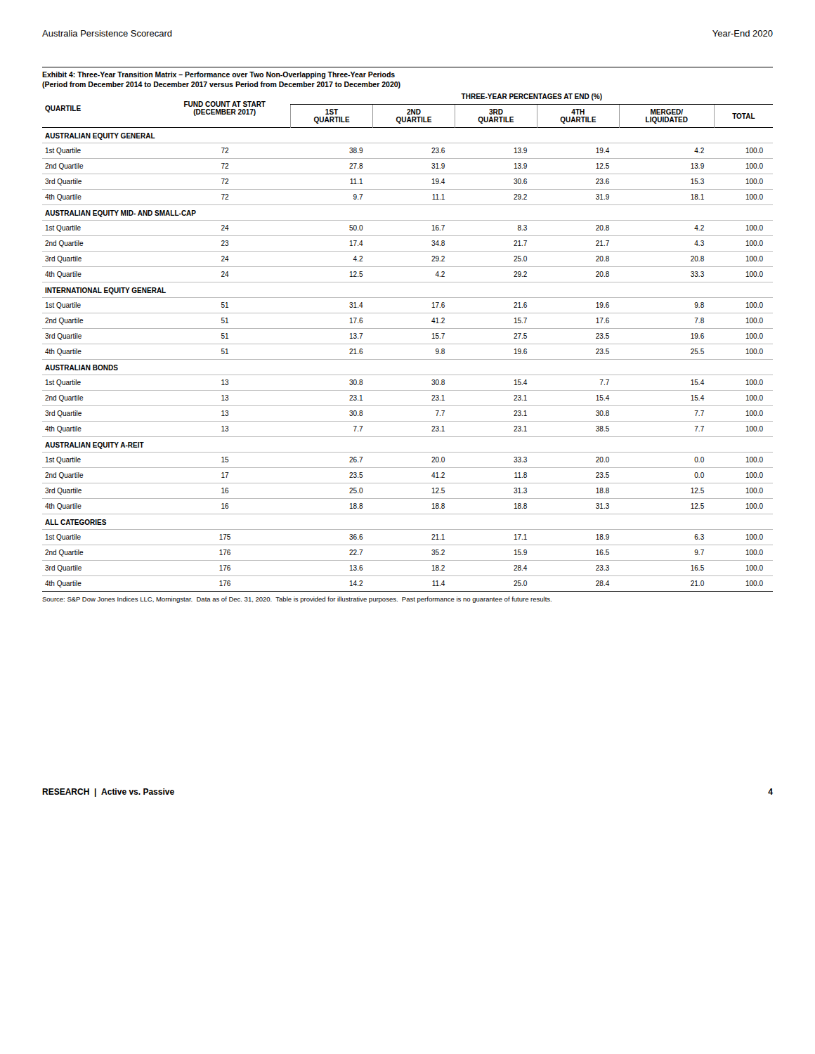Australia Persistence Scorecard
Year-End 2020
Exhibit 4: Three-Year Transition Matrix – Performance over Two Non-Overlapping Three-Year Periods
(Period from December 2014 to December 2017 versus Period from December 2017 to December 2020)
| QUARTILE | FUND COUNT AT START (DECEMBER 2017) | THREE-YEAR PERCENTAGES AT END (%) |
| --- | --- | --- |
| 1ST QUARTILE | 2ND QUARTILE | 3RD QUARTILE | 4TH QUARTILE | MERGED/ LIQUIDATED | TOTAL |
| AUSTRALIAN EQUITY GENERAL |
| 1st Quartile | 72 | 38.9 | 23.6 | 13.9 | 19.4 | 4.2 | 100.0 |
| 2nd Quartile | 72 | 27.8 | 31.9 | 13.9 | 12.5 | 13.9 | 100.0 |
| 3rd Quartile | 72 | 11.1 | 19.4 | 30.6 | 23.6 | 15.3 | 100.0 |
| 4th Quartile | 72 | 9.7 | 11.1 | 29.2 | 31.9 | 18.1 | 100.0 |
| AUSTRALIAN EQUITY MID- AND SMALL-CAP |
| 1st Quartile | 24 | 50.0 | 16.7 | 8.3 | 20.8 | 4.2 | 100.0 |
| 2nd Quartile | 23 | 17.4 | 34.8 | 21.7 | 21.7 | 4.3 | 100.0 |
| 3rd Quartile | 24 | 4.2 | 29.2 | 25.0 | 20.8 | 20.8 | 100.0 |
| 4th Quartile | 24 | 12.5 | 4.2 | 29.2 | 20.8 | 33.3 | 100.0 |
| INTERNATIONAL EQUITY GENERAL |
| 1st Quartile | 51 | 31.4 | 17.6 | 21.6 | 19.6 | 9.8 | 100.0 |
| 2nd Quartile | 51 | 17.6 | 41.2 | 15.7 | 17.6 | 7.8 | 100.0 |
| 3rd Quartile | 51 | 13.7 | 15.7 | 27.5 | 23.5 | 19.6 | 100.0 |
| 4th Quartile | 51 | 21.6 | 9.8 | 19.6 | 23.5 | 25.5 | 100.0 |
| AUSTRALIAN BONDS |
| 1st Quartile | 13 | 30.8 | 30.8 | 15.4 | 7.7 | 15.4 | 100.0 |
| 2nd Quartile | 13 | 23.1 | 23.1 | 23.1 | 15.4 | 15.4 | 100.0 |
| 3rd Quartile | 13 | 30.8 | 7.7 | 23.1 | 30.8 | 7.7 | 100.0 |
| 4th Quartile | 13 | 7.7 | 23.1 | 23.1 | 38.5 | 7.7 | 100.0 |
| AUSTRALIAN EQUITY A-REIT |
| 1st Quartile | 15 | 26.7 | 20.0 | 33.3 | 20.0 | 0.0 | 100.0 |
| 2nd Quartile | 17 | 23.5 | 41.2 | 11.8 | 23.5 | 0.0 | 100.0 |
| 3rd Quartile | 16 | 25.0 | 12.5 | 31.3 | 18.8 | 12.5 | 100.0 |
| 4th Quartile | 16 | 18.8 | 18.8 | 18.8 | 31.3 | 12.5 | 100.0 |
| ALL CATEGORIES |
| 1st Quartile | 175 | 36.6 | 21.1 | 17.1 | 18.9 | 6.3 | 100.0 |
| 2nd Quartile | 176 | 22.7 | 35.2 | 15.9 | 16.5 | 9.7 | 100.0 |
| 3rd Quartile | 176 | 13.6 | 18.2 | 28.4 | 23.3 | 16.5 | 100.0 |
| 4th Quartile | 176 | 14.2 | 11.4 | 25.0 | 28.4 | 21.0 | 100.0 |
Source: S&P Dow Jones Indices LLC, Morningstar. Data as of Dec. 31, 2020. Table is provided for illustrative purposes. Past performance is no guarantee of future results.
RESEARCH | Active vs. Passive
4